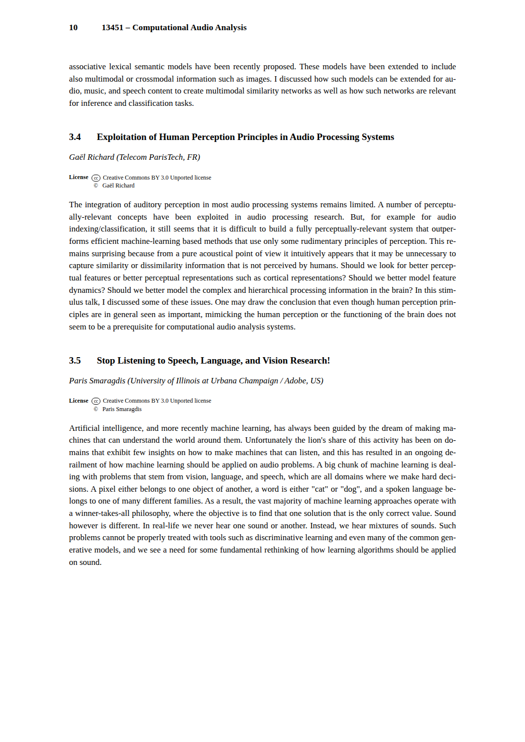10 13451 – Computational Audio Analysis
associative lexical semantic models have been recently proposed. These models have been extended to include also multimodal or crossmodal information such as images. I discussed how such models can be extended for audio, music, and speech content to create multimodal similarity networks as well as how such networks are relevant for inference and classification tasks.
3.4 Exploitation of Human Perception Principles in Audio Processing Systems
Gaël Richard (Telecom ParisTech, FR)
License cc Creative Commons BY 3.0 Unported license ©Gaël Richard
The integration of auditory perception in most audio processing systems remains limited. A number of perceptually-relevant concepts have been exploited in audio processing research. But, for example for audio indexing/classification, it still seems that it is difficult to build a fully perceptually-relevant system that outperforms efficient machine-learning based methods that use only some rudimentary principles of perception. This remains surprising because from a pure acoustical point of view it intuitively appears that it may be unnecessary to capture similarity or dissimilarity information that is not perceived by humans. Should we look for better perceptual features or better perceptual representations such as cortical representations? Should we better model feature dynamics? Should we better model the complex and hierarchical processing information in the brain? In this stimulus talk, I discussed some of these issues. One may draw the conclusion that even though human perception principles are in general seen as important, mimicking the human perception or the functioning of the brain does not seem to be a prerequisite for computational audio analysis systems.
3.5 Stop Listening to Speech, Language, and Vision Research!
Paris Smaragdis (University of Illinois at Urbana Champaign / Adobe, US)
License cc Creative Commons BY 3.0 Unported license ©Paris Smaragdis
Artificial intelligence, and more recently machine learning, has always been guided by the dream of making machines that can understand the world around them. Unfortunately the lion's share of this activity has been on domains that exhibit few insights on how to make machines that can listen, and this has resulted in an ongoing derailment of how machine learning should be applied on audio problems. A big chunk of machine learning is dealing with problems that stem from vision, language, and speech, which are all domains where we make hard decisions. A pixel either belongs to one object of another, a word is either "cat" or "dog", and a spoken language belongs to one of many different families. As a result, the vast majority of machine learning approaches operate with a winner-takes-all philosophy, where the objective is to find that one solution that is the only correct value. Sound however is different. In real-life we never hear one sound or another. Instead, we hear mixtures of sounds. Such problems cannot be properly treated with tools such as discriminative learning and even many of the common generative models, and we see a need for some fundamental rethinking of how learning algorithms should be applied on sound.